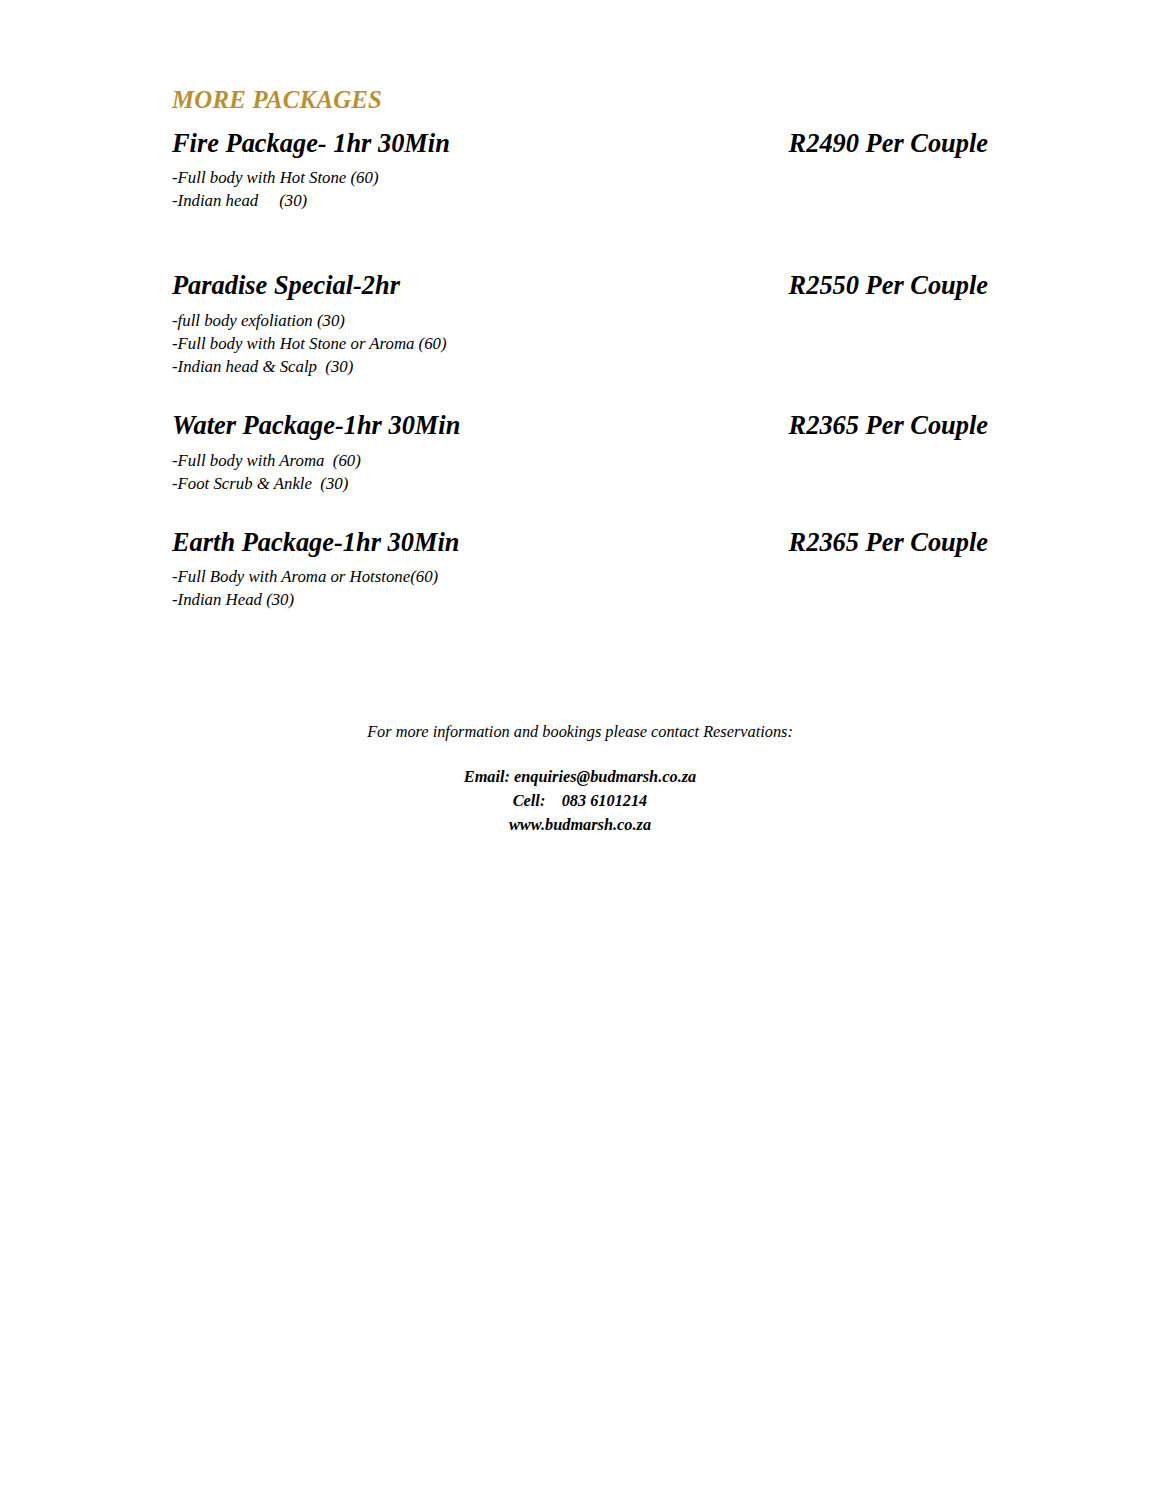MORE PACKAGES
Fire Package- 1hr 30Min R2490 Per Couple
-Full body with Hot Stone (60)
-Indian head (30)
Paradise Special-2hr R2550 Per Couple
-full body exfoliation (30)
-Full body with Hot Stone or Aroma (60)
-Indian head & Scalp (30)
Water Package-1hr 30Min R2365 Per Couple
-Full body with Aroma (60)
-Foot Scrub & Ankle (30)
Earth Package-1hr 30Min R2365 Per Couple
-Full Body with Aroma or Hotstone(60)
-Indian Head (30)
For more information and bookings please contact Reservations:
Email: enquiries@budmarsh.co.za
Cell: 083 6101214
www.budmarsh.co.za